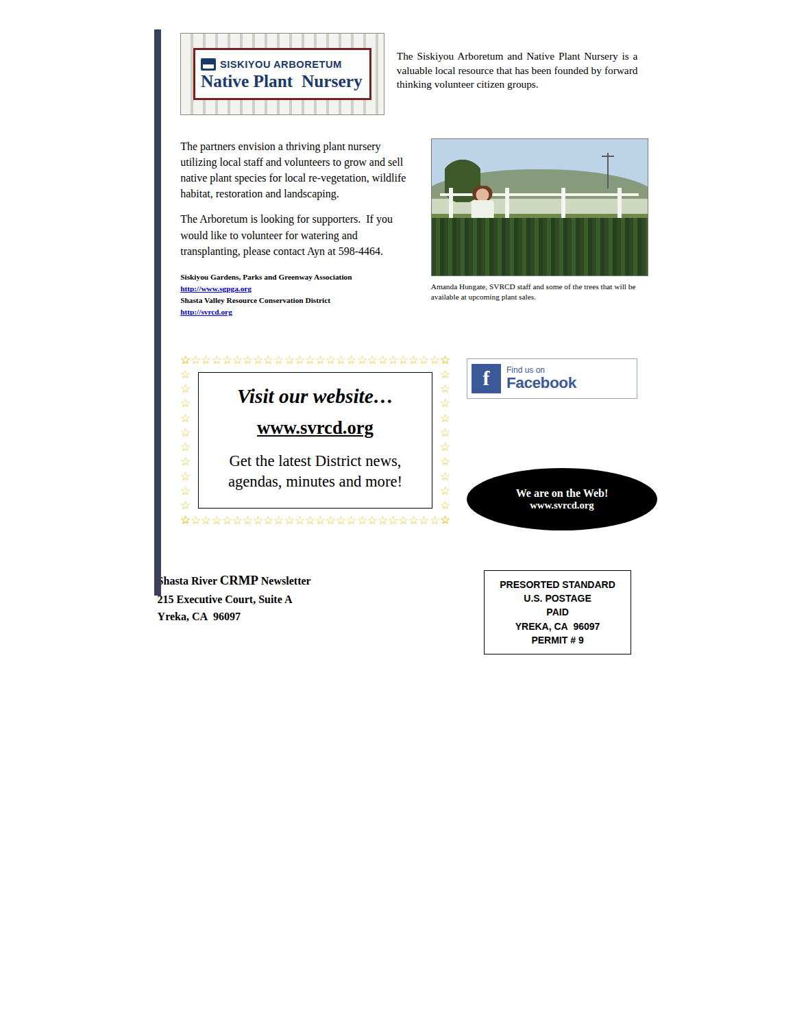SISKIYOU ARBORETUM
Native Plant Nursery
The Siskiyou Arboretum and Native Plant Nursery is a valuable local resource that has been founded by forward thinking volunteer citizen groups.
The partners envision a thriving plant nursery utilizing local staff and volunteers to grow and sell native plant species for local re-vegetation, wildlife habitat, restoration and landscaping.
The Arboretum is looking for supporters. If you would like to volunteer for watering and transplanting, please contact Ayn at 598-4464.
Siskiyou Gardens, Parks and Greenway Association http://www.sgpga.org
Shasta Valley Resource Conservation District http://svrcd.org
Amanda Hungate, SVRCD staff and some of the trees that will be available at upcoming plant sales.
☆☆☆☆☆☆☆☆☆☆☆☆☆☆☆☆☆☆☆☆☆☆☆☆☆☆
☆☆☆☆☆☆☆☆☆☆☆☆☆☆☆☆☆☆☆☆☆☆☆☆☆☆
☆☆☆☆☆☆☆☆☆☆☆☆
☆☆☆☆☆☆☆☆☆☆☆☆
Visit our website…
www.svrcd.org
Get the latest District news, agendas, minutes and more!
f
Find us on
Facebook
We are on the Web!
www.svrcd.org
Shasta River CRMP Newsletter
215 Executive Court, Suite A
Yreka, CA 96097
PRESORTED STANDARD
U.S. POSTAGE
PAID
YREKA, CA 96097
PERMIT # 9